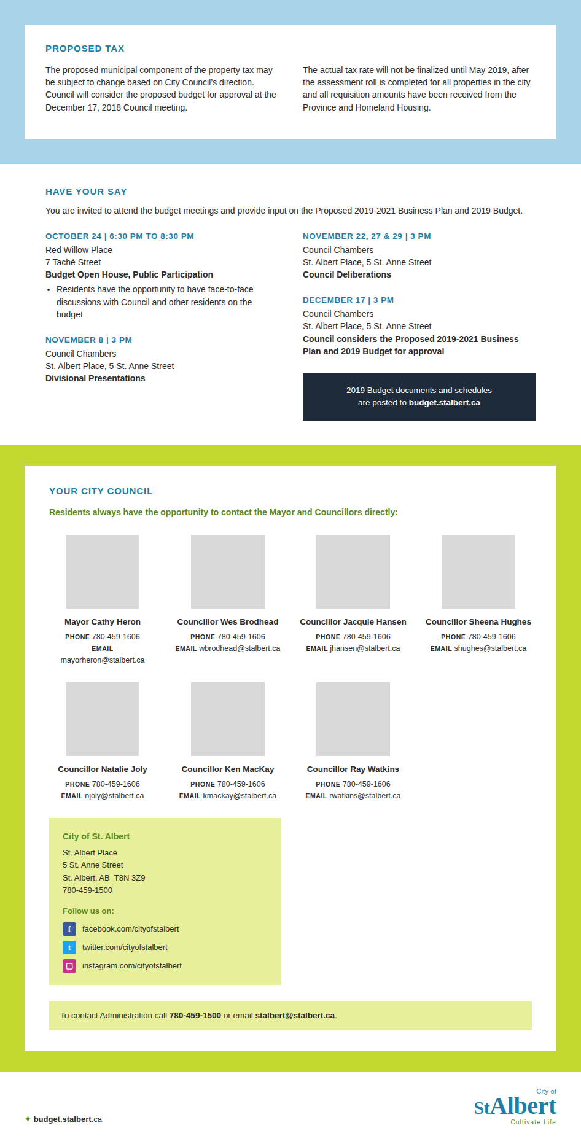Proposed Tax
The proposed municipal component of the property tax may be subject to change based on City Council’s direction. Council will consider the proposed budget for approval at the December 17, 2018 Council meeting.
The actual tax rate will not be finalized until May 2019, after the assessment roll is completed for all properties in the city and all requisition amounts have been received from the Province and Homeland Housing.
Have Your Say
You are invited to attend the budget meetings and provide input on the Proposed 2019-2021 Business Plan and 2019 Budget.
October 24 | 6:30 PM to 8:30 PM
Red Willow Place
7 Taché Street
Budget Open House, Public Participation
Residents have the opportunity to have face-to-face discussions with Council and other residents on the budget
November 8 | 3 PM
Council Chambers
St. Albert Place, 5 St. Anne Street
Divisional Presentations
November 22, 27 & 29 | 3 PM
Council Chambers
St. Albert Place, 5 St. Anne Street
Council Deliberations
December 17 | 3 PM
Council Chambers
St. Albert Place, 5 St. Anne Street
Council considers the Proposed 2019-2021 Business Plan and 2019 Budget for approval
2019 Budget documents and schedules
are posted to budget.stalbert.ca
Your City Council
Residents always have the opportunity to contact the Mayor and Councillors directly:
Mayor Cathy Heron
Phone 780-459-1606
Email mayorheron@stalbert.ca
Councillor Wes Brodhead
Phone 780-459-1606
Email wbrodhead@stalbert.ca
Councillor Jacquie Hansen
Phone 780-459-1606
Email jhansen@stalbert.ca
Councillor Sheena Hughes
Phone 780-459-1606
Email shughes@stalbert.ca
Councillor Natalie Joly
Phone 780-459-1606
Email njoly@stalbert.ca
Councillor Ken MacKay
Phone 780-459-1606
Email kmackay@stalbert.ca
Councillor Ray Watkins
Phone 780-459-1606
Email rwatkins@stalbert.ca
City of St. Albert
St. Albert Place
5 St. Anne Street
St. Albert, AB T8N 3Z9
780-459-1500
Follow us on:
f facebook.com/cityofstalbert
t twitter.com/cityofstalbert
▢ instagram.com/cityofstalbert
To contact Administration call 780-459-1500 or email stalbert@stalbert.ca.
✦ budget.stalbert.ca
City of
St Albert
Cultivate Life